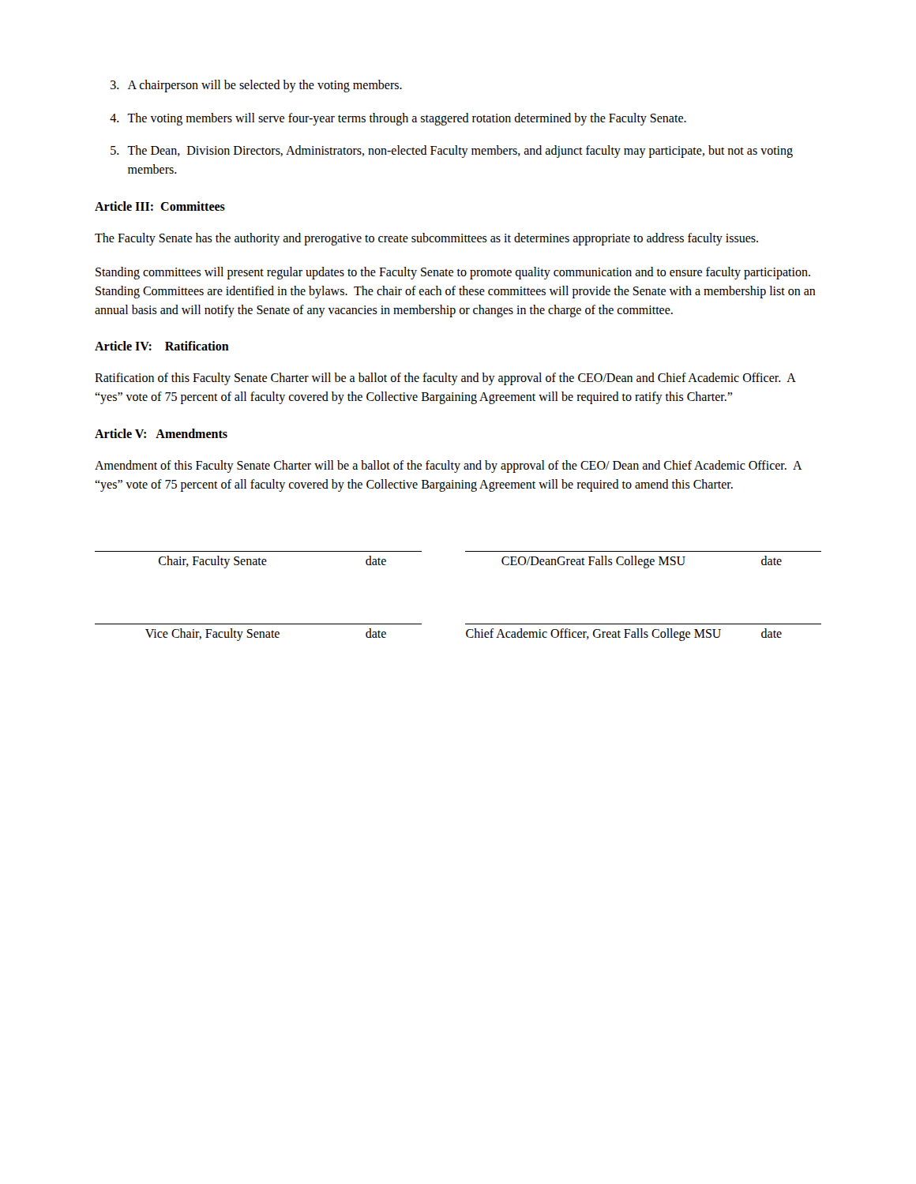A chairperson will be selected by the voting members.
The voting members will serve four-year terms through a staggered rotation determined by the Faculty Senate.
The Dean, Division Directors, Administrators, non-elected Faculty members, and adjunct faculty may participate, but not as voting members.
Article III: Committees
The Faculty Senate has the authority and prerogative to create subcommittees as it determines appropriate to address faculty issues.
Standing committees will present regular updates to the Faculty Senate to promote quality communication and to ensure faculty participation. Standing Committees are identified in the bylaws. The chair of each of these committees will provide the Senate with a membership list on an annual basis and will notify the Senate of any vacancies in membership or changes in the charge of the committee.
Article IV: Ratification
Ratification of this Faculty Senate Charter will be a ballot of the faculty and by approval of the CEO/Dean and Chief Academic Officer. A “yes” vote of 75 percent of all faculty covered by the Collective Bargaining Agreement will be required to ratify this Charter.”
Article V: Amendments
Amendment of this Faculty Senate Charter will be a ballot of the faculty and by approval of the CEO/ Dean and Chief Academic Officer. A “yes” vote of 75 percent of all faculty covered by the Collective Bargaining Agreement will be required to amend this Charter.
| / Chair, Faculty Senate / date / | | / CEO/DeanGreat Falls College MSU / date / |
| / Vice Chair, Faculty Senate / date / | | / Chief Academic Officer, Great Falls College MSU / date / |